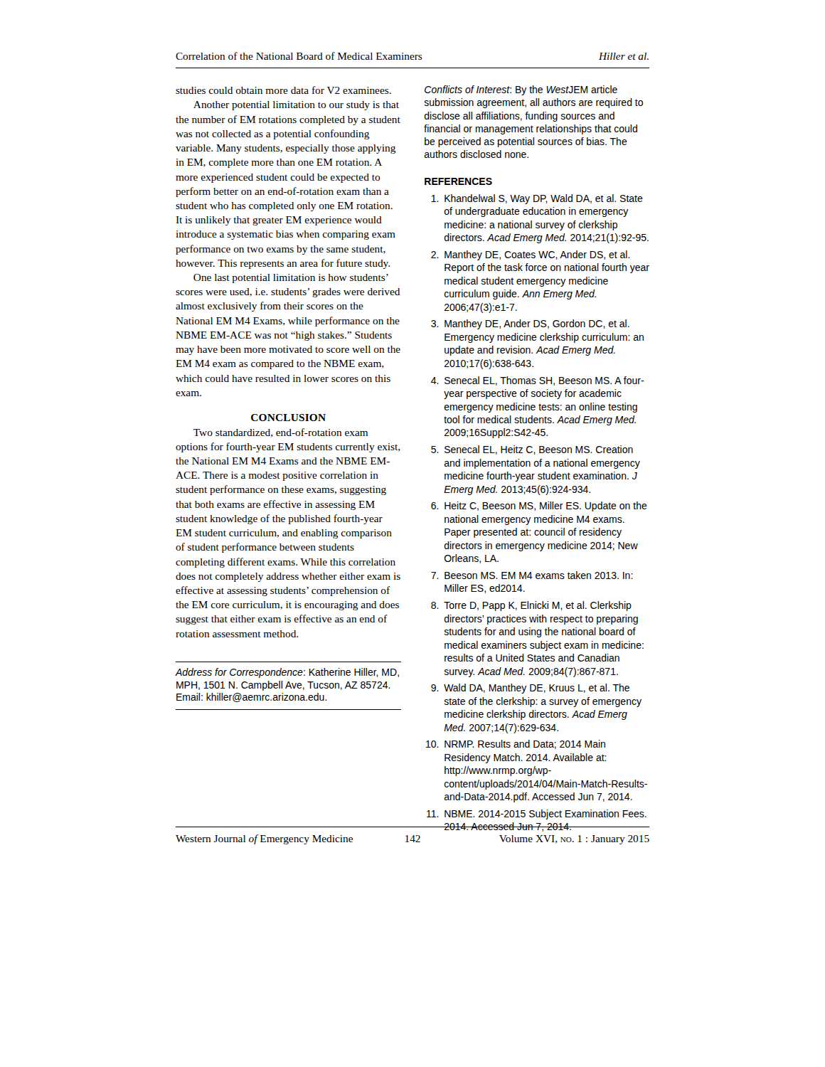Correlation of the National Board of Medical Examiners
Hiller et al.
studies could obtain more data for V2 examinees.
Another potential limitation to our study is that the number of EM rotations completed by a student was not collected as a potential confounding variable. Many students, especially those applying in EM, complete more than one EM rotation. A more experienced student could be expected to perform better on an end-of-rotation exam than a student who has completed only one EM rotation. It is unlikely that greater EM experience would introduce a systematic bias when comparing exam performance on two exams by the same student, however. This represents an area for future study.
One last potential limitation is how students’ scores were used, i.e. students’ grades were derived almost exclusively from their scores on the National EM M4 Exams, while performance on the NBME EM-ACE was not “high stakes.” Students may have been more motivated to score well on the EM M4 exam as compared to the NBME exam, which could have resulted in lower scores on this exam.
CONCLUSION
Two standardized, end-of-rotation exam options for fourth-year EM students currently exist, the National EM M4 Exams and the NBME EM-ACE. There is a modest positive correlation in student performance on these exams, suggesting that both exams are effective in assessing EM student knowledge of the published fourth-year EM student curriculum, and enabling comparison of student performance between students completing different exams. While this correlation does not completely address whether either exam is effective at assessing students’ comprehension of the EM core curriculum, it is encouraging and does suggest that either exam is effective as an end of rotation assessment method.
Address for Correspondence: Katherine Hiller, MD, MPH, 1501 N. Campbell Ave, Tucson, AZ 85724. Email: khiller@aemrc.arizona.edu.
Conflicts of Interest: By the West JEM article submission agreement, all authors are required to disclose all affiliations, funding sources and financial or management relationships that could be perceived as potential sources of bias. The authors disclosed none.
REFERENCES
Khandelwal S, Way DP, Wald DA, et al. State of undergraduate education in emergency medicine: a national survey of clerkship directors. Acad Emerg Med. 2014;21(1):92-95.
Manthey DE, Coates WC, Ander DS, et al. Report of the task force on national fourth year medical student emergency medicine curriculum guide. Ann Emerg Med. 2006;47(3):e1-7.
Manthey DE, Ander DS, Gordon DC, et al. Emergency medicine clerkship curriculum: an update and revision. Acad Emerg Med. 2010;17(6):638-643.
Senecal EL, Thomas SH, Beeson MS. A four-year perspective of society for academic emergency medicine tests: an online testing tool for medical students. Acad Emerg Med. 2009;16Suppl2:S42-45.
Senecal EL, Heitz C, Beeson MS. Creation and implementation of a national emergency medicine fourth-year student examination. J Emerg Med. 2013;45(6):924-934.
Heitz C, Beeson MS, Miller ES. Update on the national emergency medicine M4 exams. Paper presented at: council of residency directors in emergency medicine 2014; New Orleans, LA.
Beeson MS. EM M4 exams taken 2013. In: Miller ES, ed2014.
Torre D, Papp K, Elnicki M, et al. Clerkship directors’ practices with respect to preparing students for and using the national board of medical examiners subject exam in medicine: results of a United States and Canadian survey. Acad Med. 2009;84(7):867-871.
Wald DA, Manthey DE, Kruus L, et al. The state of the clerkship: a survey of emergency medicine clerkship directors. Acad Emerg Med. 2007;14(7):629-634.
NRMP. Results and Data; 2014 Main Residency Match. 2014. Available at: http://www.nrmp.org/wp-content/uploads/2014/04/Main-Match-Results-and-Data-2014.pdf. Accessed Jun 7, 2014.
NBME. 2014-2015 Subject Examination Fees. 2014. Accessed Jun 7, 2014.
Western Journal of Emergency Medicine
142
Volume XVI, no. 1 : January 2015